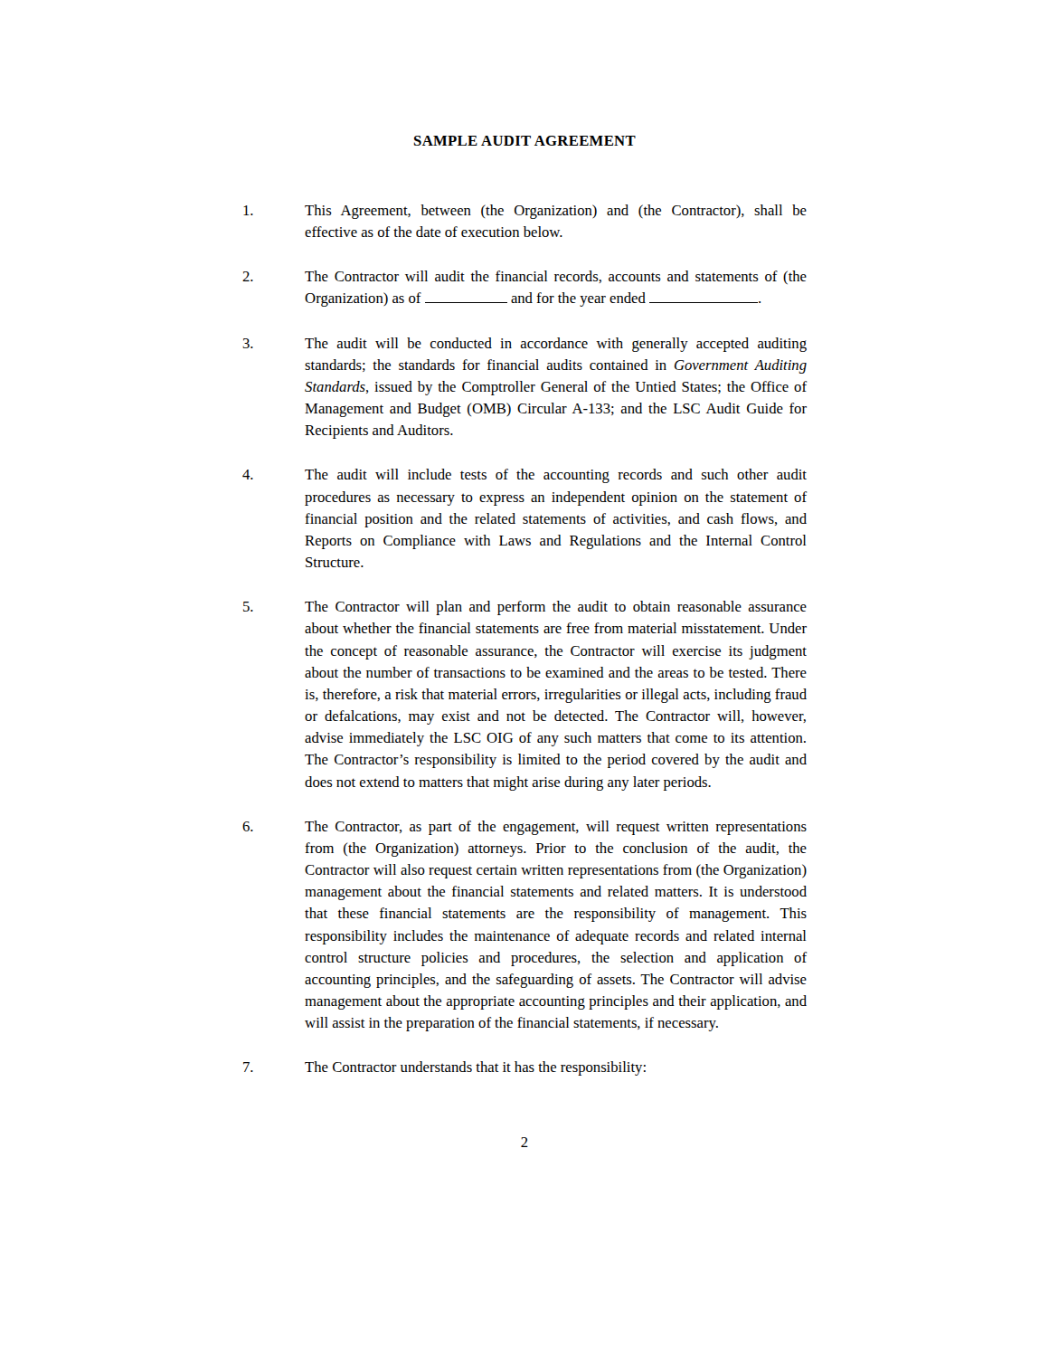SAMPLE AUDIT AGREEMENT
1. This Agreement, between (the Organization) and (the Contractor), shall be effective as of the date of execution below.
2. The Contractor will audit the financial records, accounts and statements of (the Organization) as of and for the year ended .
3. The audit will be conducted in accordance with generally accepted auditing standards; the standards for financial audits contained in Government Auditing Standards, issued by the Comptroller General of the Untied States; the Office of Management and Budget (OMB) Circular A-133; and the LSC Audit Guide for Recipients and Auditors.
4. The audit will include tests of the accounting records and such other audit procedures as necessary to express an independent opinion on the statement of financial position and the related statements of activities, and cash flows, and Reports on Compliance with Laws and Regulations and the Internal Control Structure.
5. The Contractor will plan and perform the audit to obtain reasonable assurance about whether the financial statements are free from material misstatement. Under the concept of reasonable assurance, the Contractor will exercise its judgment about the number of transactions to be examined and the areas to be tested. There is, therefore, a risk that material errors, irregularities or illegal acts, including fraud or defalcations, may exist and not be detected. The Contractor will, however, advise immediately the LSC OIG of any such matters that come to its attention. The Contractor’s responsibility is limited to the period covered by the audit and does not extend to matters that might arise during any later periods.
6. The Contractor, as part of the engagement, will request written representations from (the Organization) attorneys. Prior to the conclusion of the audit, the Contractor will also request certain written representations from (the Organization) management about the financial statements and related matters. It is understood that these financial statements are the responsibility of management. This responsibility includes the maintenance of adequate records and related internal control structure policies and procedures, the selection and application of accounting principles, and the safeguarding of assets. The Contractor will advise management about the appropriate accounting principles and their application, and will assist in the preparation of the financial statements, if necessary.
7. The Contractor understands that it has the responsibility:
2